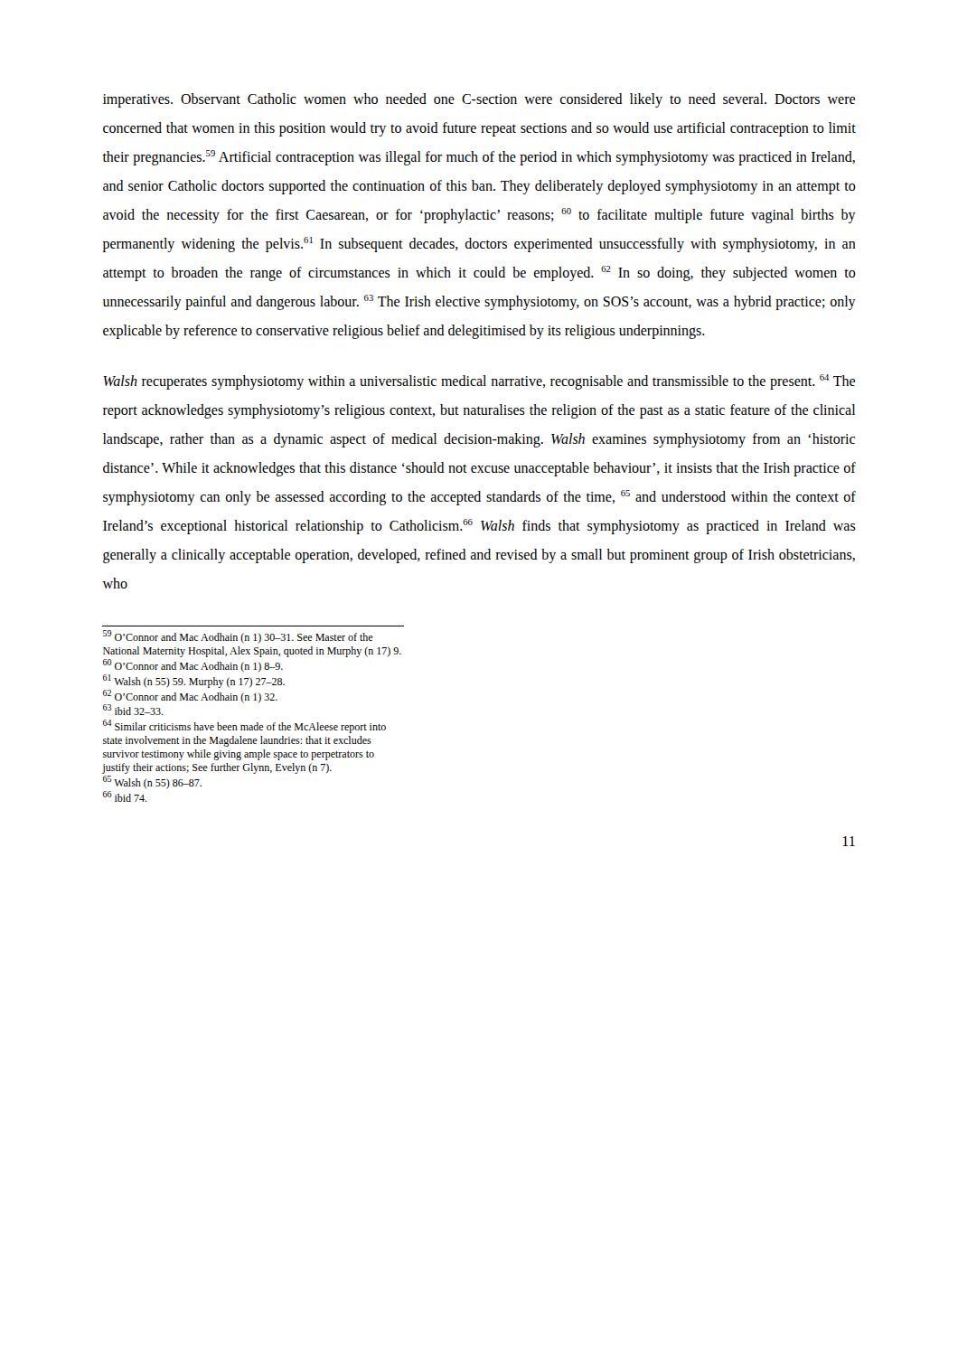imperatives. Observant Catholic women who needed one C-section were considered likely to need several. Doctors were concerned that women in this position would try to avoid future repeat sections and so would use artificial contraception to limit their pregnancies.59 Artificial contraception was illegal for much of the period in which symphysiotomy was practiced in Ireland, and senior Catholic doctors supported the continuation of this ban. They deliberately deployed symphysiotomy in an attempt to avoid the necessity for the first Caesarean, or for ‘prophylactic’ reasons; 60 to facilitate multiple future vaginal births by permanently widening the pelvis.61 In subsequent decades, doctors experimented unsuccessfully with symphysiotomy, in an attempt to broaden the range of circumstances in which it could be employed. 62 In so doing, they subjected women to unnecessarily painful and dangerous labour. 63 The Irish elective symphysiotomy, on SOS’s account, was a hybrid practice; only explicable by reference to conservative religious belief and delegitimised by its religious underpinnings.
Walsh recuperates symphysiotomy within a universalistic medical narrative, recognisable and transmissible to the present. 64 The report acknowledges symphysiotomy’s religious context, but naturalises the religion of the past as a static feature of the clinical landscape, rather than as a dynamic aspect of medical decision-making. Walsh examines symphysiotomy from an ‘historic distance’. While it acknowledges that this distance ‘should not excuse unacceptable behaviour’, it insists that the Irish practice of symphysiotomy can only be assessed according to the accepted standards of the time, 65 and understood within the context of Ireland’s exceptional historical relationship to Catholicism.66 Walsh finds that symphysiotomy as practiced in Ireland was generally a clinically acceptable operation, developed, refined and revised by a small but prominent group of Irish obstetricians, who
59 O’Connor and Mac Aodhain (n 1) 30–31. See Master of the National Maternity Hospital, Alex Spain, quoted in Murphy (n 17) 9.
60 O’Connor and Mac Aodhain (n 1) 8–9.
61 Walsh (n 55) 59. Murphy (n 17) 27–28.
62 O’Connor and Mac Aodhain (n 1) 32.
63 ibid 32–33.
64 Similar criticisms have been made of the McAleese report into state involvement in the Magdalene laundries: that it excludes survivor testimony while giving ample space to perpetrators to justify their actions; See further Glynn, Evelyn (n 7).
65 Walsh (n 55) 86–87.
66 ibid 74.
11